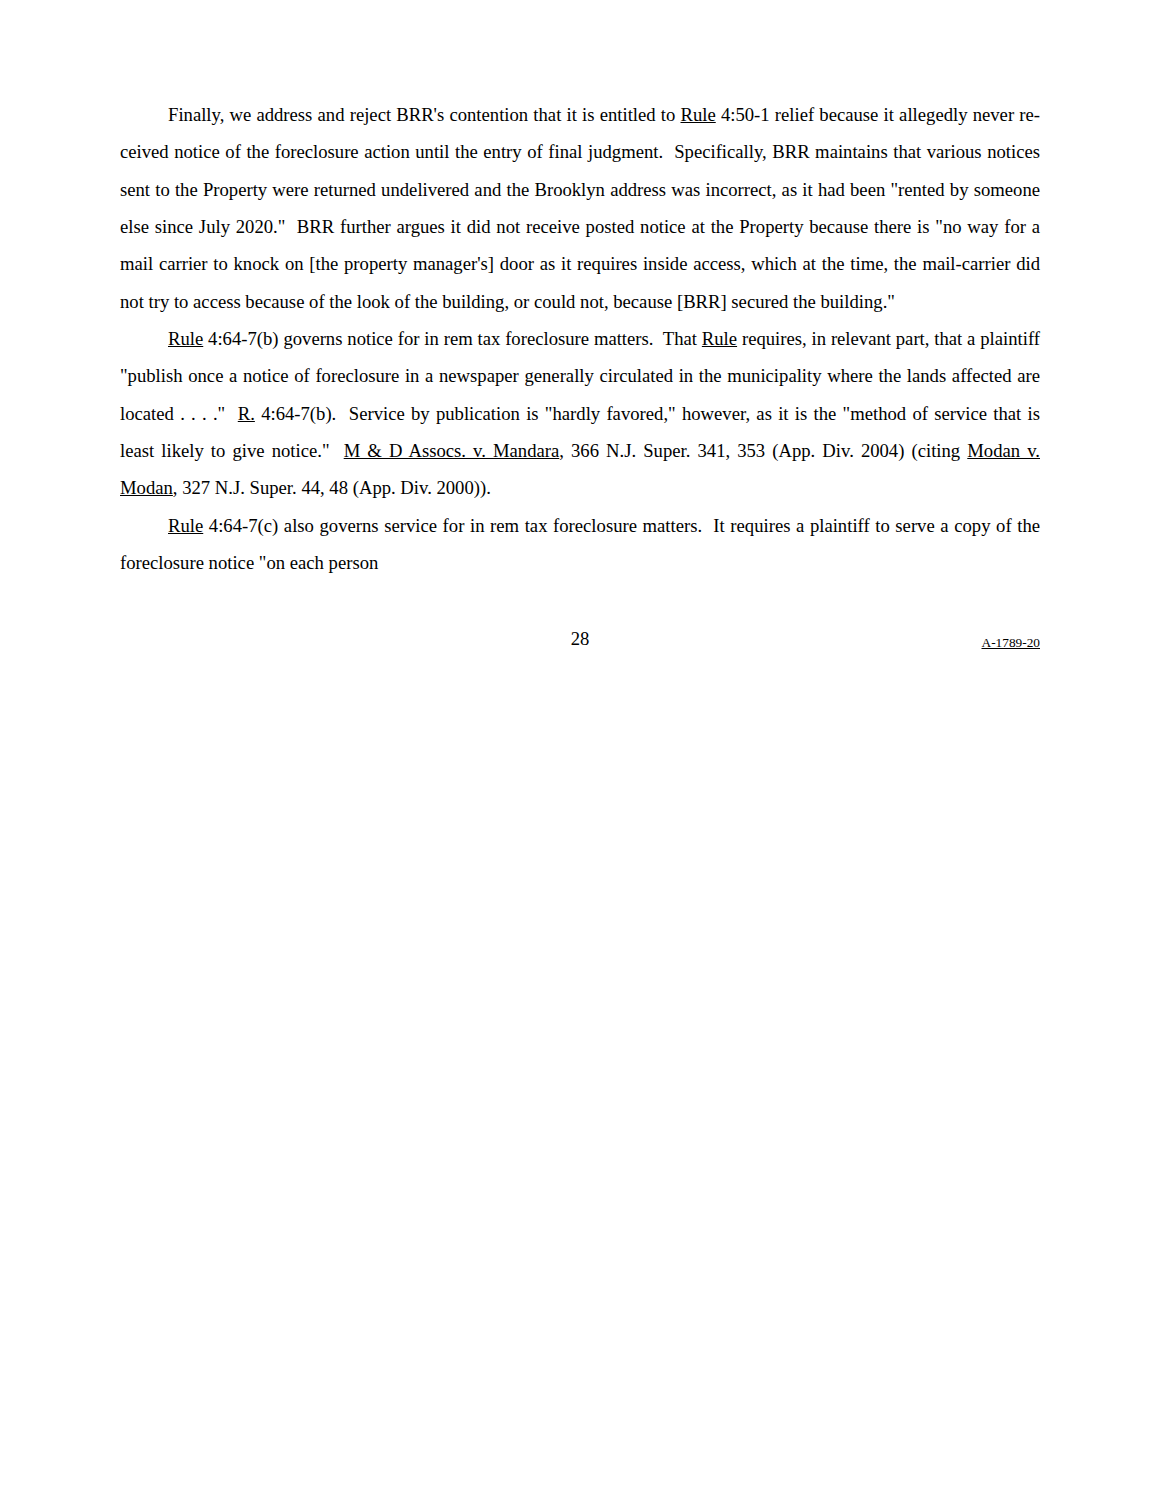Finally, we address and reject BRR's contention that it is entitled to Rule 4:50-1 relief because it allegedly never received notice of the foreclosure action until the entry of final judgment. Specifically, BRR maintains that various notices sent to the Property were returned undelivered and the Brooklyn address was incorrect, as it had been "rented by someone else since July 2020." BRR further argues it did not receive posted notice at the Property because there is "no way for a mail carrier to knock on [the property manager's] door as it requires inside access, which at the time, the mail-carrier did not try to access because of the look of the building, or could not, because [BRR] secured the building."
Rule 4:64-7(b) governs notice for in rem tax foreclosure matters. That Rule requires, in relevant part, that a plaintiff "publish once a notice of foreclosure in a newspaper generally circulated in the municipality where the lands affected are located . . . ." R. 4:64-7(b). Service by publication is "hardly favored," however, as it is the "method of service that is least likely to give notice." M & D Assocs. v. Mandara, 366 N.J. Super. 341, 353 (App. Div. 2004) (citing Modan v. Modan, 327 N.J. Super. 44, 48 (App. Div. 2000)).
Rule 4:64-7(c) also governs service for in rem tax foreclosure matters. It requires a plaintiff to serve a copy of the foreclosure notice "on each person
28 A-1789-20